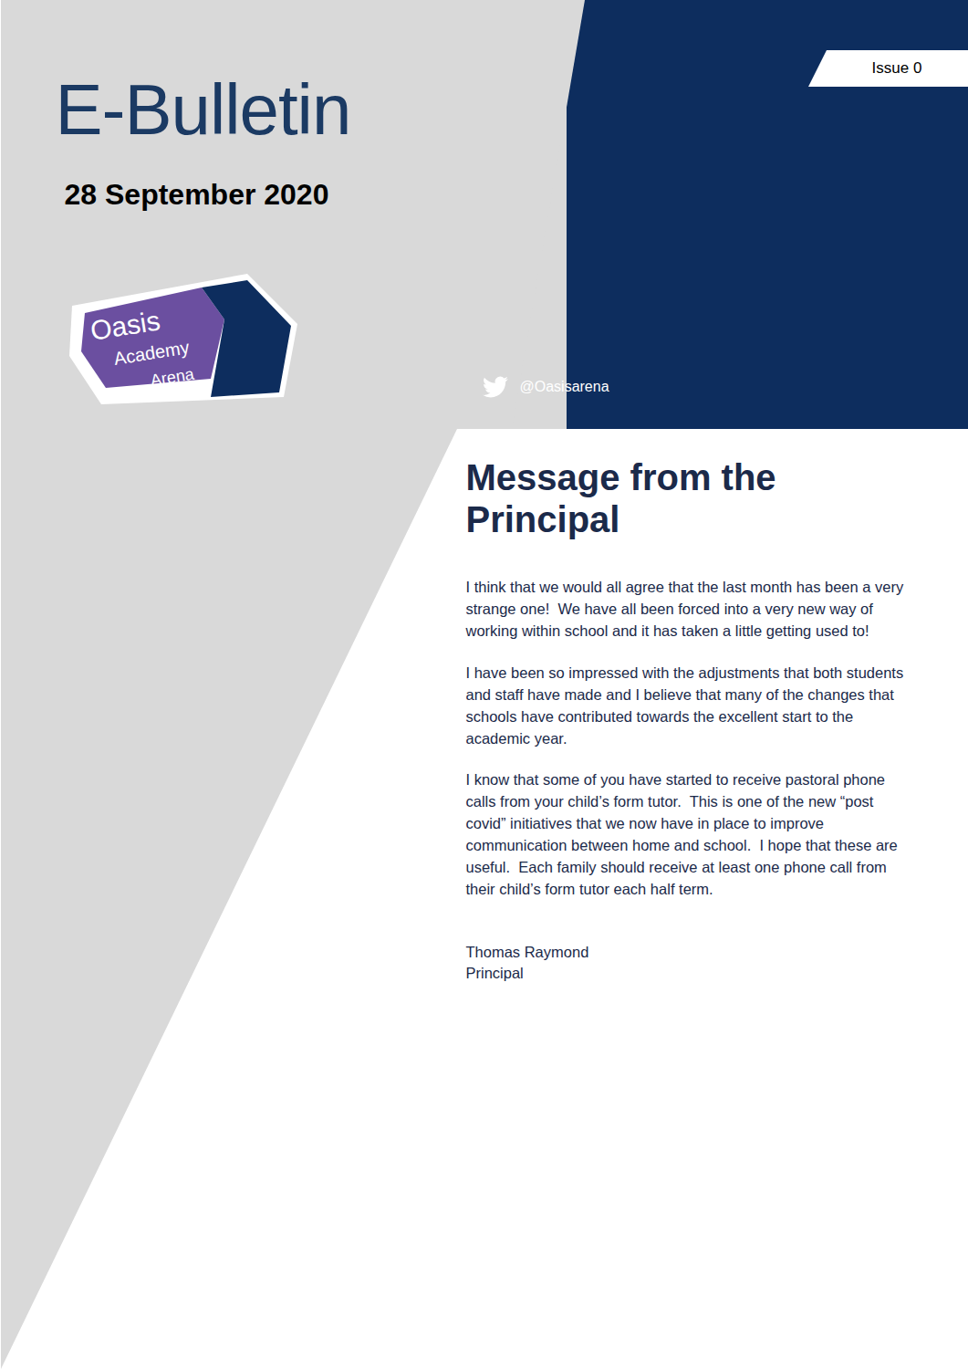Issue 0
E-Bulletin
28 September 2020
Oasis Academy Arena
@Oasisarena
Message from the Principal
I think that we would all agree that the last month has been a very strange one! We have all been forced into a very new way of working within school and it has taken a little getting used to!
I have been so impressed with the adjustments that both students and staff have made and I believe that many of the changes that schools have contributed towards the excellent start to the academic year.
I know that some of you have started to receive pastoral phone calls from your child’s form tutor. This is one of the new “post covid” initiatives that we now have in place to improve communication between home and school. I hope that these are useful. Each family should receive at least one phone call from their child’s form tutor each half term.
Thomas Raymond
Principal